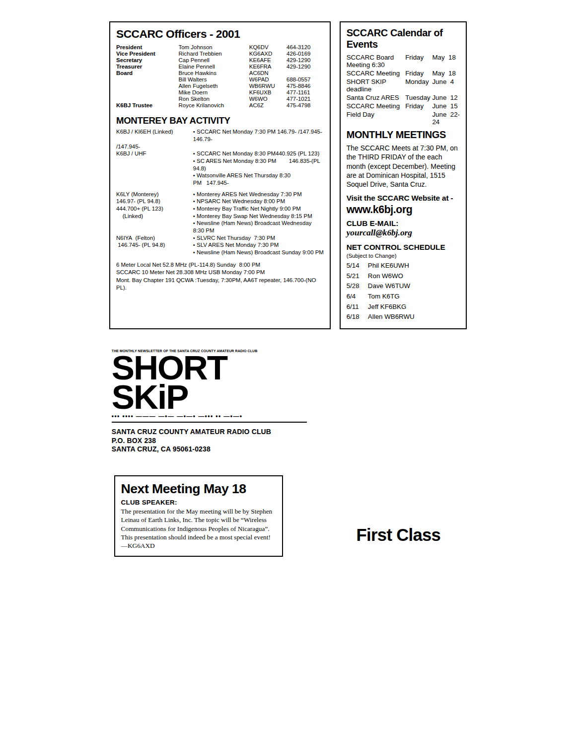SCCARC Officers - 2001
| President | Tom Johnson | KQ6DV | 464-3120 |
| Vice President | Richard Trebbien | KG6AXD | 426-0169 |
| Secretary | Cap Pennell | KE6AFE | 429-1290 |
| Treasurer | Elaine Pennell | KE6FRA | 429-1290 |
| Board | Bruce Hawkins | AC6DN | |
| | Bill Walters | W6PAD | 688-0557 |
| | Allen Fugelseth | WB6RWU | 475-8846 |
| | Mike Doern | KF6UXB | 477-1161 |
| | Ron Skelton | W6WO | 477-1021 |
| K6BJ Trustee | Royce Krilanovich | AC6Z | 475-4798 |
MONTEREY BAY ACTIVITY
K6BJ / KI6EH (Linked)
• SCCARC Net Monday 7:30 PM 146.79- /147.945- 146.79-
/147.945-
K6BJ / UHF
• SCCARC Net Monday 8:30 PM440.925 (PL 123) • SC ARES Net Monday 8:30 PM 146.835-(PL 94.8) • Watsonville ARES Net Thursday 8:30 PM 147.945-
K6LY (Monterey)
• Monterey ARES Net Wednesday 7:30 PM
146.97- (PL 94.8)
• NPSARC Net Wednesday 8:00 PM
444.700+ (PL 123)
• Monterey Bay Traffic Net Nightly 9:00 PM
(Linked)
• Monterey Bay Swap Net Wednesday 8:15 PM • Newsline (Ham News) Broadcast Wednesday 8:30 PM
N6IYA (Felton)
• SLVRC Net Thursday 7:30 PM
146.745- (PL 94.8)
• SLV ARES Net Monday 7:30 PM • Newsline (Ham News) Broadcast Sunday 9:00 PM
6 Meter Local Net 52.8 MHz (PL-114.8) Sunday 8:00 PM
SCCARC 10 Meter Net 28.308 MHz USB Monday 7:00 PM
Mont. Bay Chapter 191 QCWA :Tuesday, 7:30PM, AA6T repeater, 146.700-(NO PL).
SCCARC Calendar of Events
| SCCARC Board Meeting 6:30 | Friday | May 18 |
| SCCARC Meeting | Friday | May 18 |
| SHORT SKIP deadline | Monday | June 4 |
| Santa Cruz ARES | Tuesday | June 12 |
| SCCARC Meeting | Friday | June 15 |
| Field Day | | June 22-24 |
MONTHLY MEETINGS
The SCCARC Meets at 7:30 PM, on the THIRD FRIDAY of the each month (except December). Meeting are at Dominican Hospital, 1515 Soquel Drive, Santa Cruz.
Visit the SCCARC Website at -
www.k6bj.org
CLUB E-MAIL: yourcall@k6bj.org
NET CONTROL SCHEDULE
(Subject to Change)
5/14 Phil KE6UWH
5/21 Ron W6WO
5/28 Dave W6TUW
6/4 Tom K6TG
6/11 Jeff KF6BKG
6/18 Allen WB6RWU
THE MONTHLY NEWSLETTER of the SANTA CRUZ COUNTY AMATEUR RADIO CLUB
SHORT SKiP
••• •••• ——— —•— —•—• —••• •• —•—•
SANTA CRUZ COUNTY AMATEUR RADIO CLUB
P.O. BOX 238
SANTA CRUZ, CA 95061-0238
Next Meeting May 18
CLUB SPEAKER:
The presentation for the May meeting will be by Stephen Leinau of Earth Links, Inc. The topic will be “Wireless Communications for Indigenous Peoples of Nicaragua”. This presentation should indeed be a most special event!
—KG6AXD
First Class